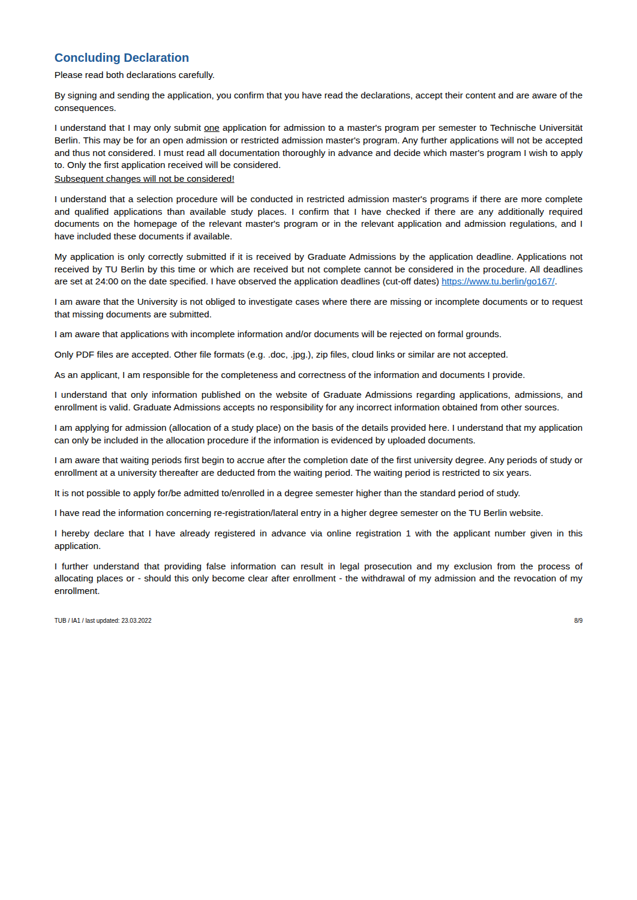Concluding Declaration
Please read both declarations carefully.
By signing and sending the application, you confirm that you have read the declarations, accept their content and are aware of the consequences.
I understand that I may only submit one application for admission to a master's program per semester to Technische Universität Berlin. This may be for an open admission or restricted admission master's program. Any further applications will not be accepted and thus not considered. I must read all documentation thoroughly in advance and decide which master's program I wish to apply to. Only the first application received will be considered.
Subsequent changes will not be considered!
I understand that a selection procedure will be conducted in restricted admission master's programs if there are more complete and qualified applications than available study places. I confirm that I have checked if there are any additionally required documents on the homepage of the relevant master's program or in the relevant application and admission regulations, and I have included these documents if available.
My application is only correctly submitted if it is received by Graduate Admissions by the application deadline. Applications not received by TU Berlin by this time or which are received but not complete cannot be considered in the procedure. All deadlines are set at 24:00 on the date specified. I have observed the application deadlines (cut-off dates) https://www.tu.berlin/go167/.
I am aware that the University is not obliged to investigate cases where there are missing or incomplete documents or to request that missing documents are submitted.
I am aware that applications with incomplete information and/or documents will be rejected on formal grounds.
Only PDF files are accepted. Other file formats (e.g. .doc, .jpg.), zip files, cloud links or similar are not accepted.
As an applicant, I am responsible for the completeness and correctness of the information and documents I provide.
I understand that only information published on the website of Graduate Admissions regarding applications, admissions, and enrollment is valid. Graduate Admissions accepts no responsibility for any incorrect information obtained from other sources.
I am applying for admission (allocation of a study place) on the basis of the details provided here. I understand that my application can only be included in the allocation procedure if the information is evidenced by uploaded documents.
I am aware that waiting periods first begin to accrue after the completion date of the first university degree. Any periods of study or enrollment at a university thereafter are deducted from the waiting period. The waiting period is restricted to six years.
It is not possible to apply for/be admitted to/enrolled in a degree semester higher than the standard period of study.
I have read the information concerning re-registration/lateral entry in a higher degree semester on the TU Berlin website.
I hereby declare that I have already registered in advance via online registration 1 with the applicant number given in this application.
I further understand that providing false information can result in legal prosecution and my exclusion from the process of allocating places or - should this only become clear after enrollment - the withdrawal of my admission and the revocation of my enrollment.
TUB / IA1 / last updated: 23.03.2022 8/9